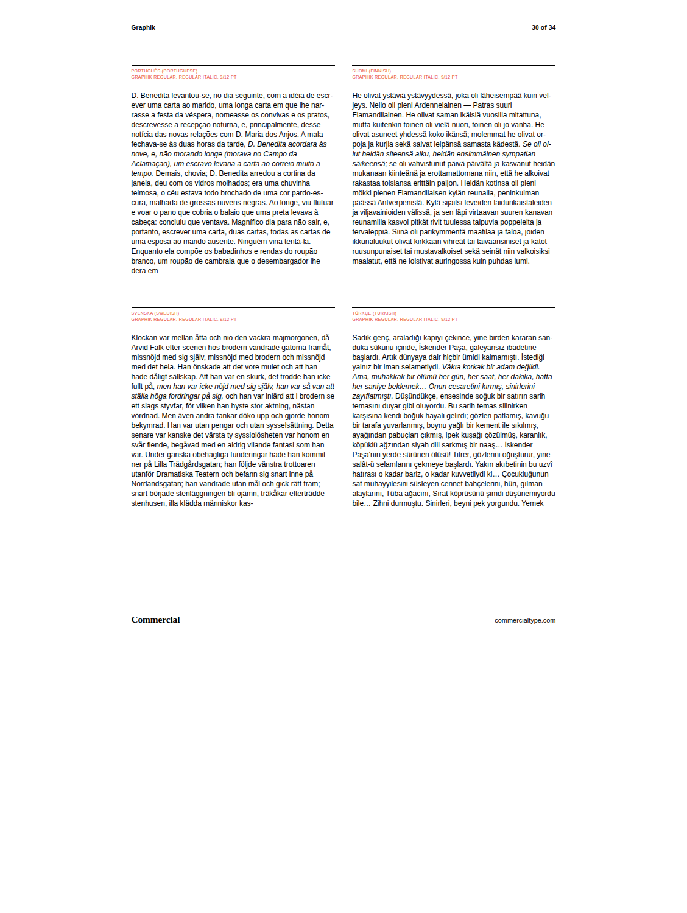Graphik
30 of 34
Português (Portuguese) Graphik Regular, Regular Italic, 9/12 pt
D. Benedita levantou-se, no dia seguinte, com a idéia de escrever uma carta ao marido, uma longa carta em que lhe narrasse a festa da véspera, nomeasse os convivas e os pratos, descrevesse a recepção noturna, e, principalmente, desse notícia das novas relações com D. Maria dos Anjos. A mala fechava-se às duas horas da tarde, D. Benedita acordara às nove, e, não morando longe (morava no Campo da Aclamação), um escravo levaria a carta ao correio muito a tempo. Demais, chovia; D. Benedita arredou a cortina da janela, deu com os vidros molhados; era uma chuvinha teimosa, o céu estava todo brochado de uma cor pardo-escura, malhada de grossas nuvens negras. Ao longe, viu flutuar e voar o pano que cobria o balaio que uma preta levava à cabeça: concluiu que ventava. Magnífico dia para não sair, e, portanto, escrever uma carta, duas cartas, todas as cartas de uma esposa ao marido ausente. Ninguém viria tentá-la. Enquanto ela compõe os babadinhos e rendas do roupão branco, um roupão de cambraia que o desembargador lhe dera em
Suomi (Finnish) Graphik Regular, Regular Italic, 9/12 pt
He olivat ystäviä ystävyydessä, joka oli läheisempää kuin veljeys. Nello oli pieni Ardennelainen — Patras suuri Flamandilainen. He olivat saman ikäisiä vuosilla mitattuna, mutta kuitenkin toinen oli vielä nuori, toinen oli jo vanha. He olivat asuneet yhdessä koko ikänsä; molemmat he olivat orpoja ja kurjia sekä saivat leipänsä samasta kädestä. Se oli ollut heidän siteensä alku, heidän ensimmäinen sympatian säikeensä; se oli vahvistunut päivä päivältä ja kasvanut heidän mukanaan kiinteänä ja erottamattomana niin, että he alkoivat rakastaa toisiansa erittäin paljon. Heidän kotinsa oli pieni mökki pienen Flamandilaisen kylän reunalla, peninkulman päässä Antverpenistä. Kylä sijaitsi leveiden laidunkaistaleiden ja viljavainioiden välissä, ja sen läpi virtaavan suuren kanavan reunamilla kasvoi pitkät rivit tuulessa taipuvia poppeleita ja tervaleppiä. Siinä oli parikymmentä maatilaa ja taloa, joiden ikkunaluukut olivat kirkkaan vihreät tai taivaansiniset ja katot ruusunpunaiset tai mustavalkoiset sekä seinät niin valkoisiksi maalatut, että ne loistivat auringossa kuin puhdas lumi.
Svenska (Swedish) Graphik Regular, Regular Italic, 9/12 pt
Klockan var mellan åtta och nio den vackra majmorgonen, då Arvid Falk efter scenen hos brodern vandrade gatorna framåt, missnöjd med sig själv, missnöjd med brodern och missnöjd med det hela. Han önskade att det vore mulet och att han hade dåligt sällskap. Att han var en skurk, det trodde han icke fullt på, men han var icke nöjd med sig själv, han var så van att ställa höga fordringar på sig, och han var inlärd att i brodern se ett slags styvfar, för vilken han hyste stor aktning, nästan vördnad. Men även andra tankar döko upp och gjorde honom bekymrad. Han var utan pengar och utan sysselsättning. Detta senare var kanske det värsta ty sysslolösheten var honom en svår fiende, begåvad med en aldrig vilande fantasi som han var. Under ganska obehagliga funderingar hade han kommit ner på Lilla Trädgårdsgatan; han följde vänstra trottoaren utanför Dramatiska Teatern och befann sig snart inne på Norrlandsgatan; han vandrade utan mål och gick rätt fram; snart började stenläggningen bli ojämn, träkåkar efterträdde stenhusen, illa klädda människor kas-
Türkçe (Turkish) Graphik Regular, Regular Italic, 9/12 pt
Sadık genç, araladığı kapıyı çekince, yine birden kararan sanduka sükunu içinde, İskender Paşa, galeyansız ibadetine başlardı. Artık dünyaya dair hiçbir ümidi kalmamıştı. İstediği yalnız bir iman selametiydi. Vâkıa korkak bir adam değildi. Ama, muhakkak bir ölümü her gün, her saat, her dakika, hatta her saniye beklemek… Onun cesaretini kırmış, sinirlerini zayıflatmıştı. Düşündükçe, ensesinde soğuk bir satırın sarih temasını duyar gibi oluyordu. Bu sarih temas silinirken karşısına kendi boğuk hayali gelirdi; gözleri patlamış, kavuğu bir tarafa yuvarlanmış, boynu yağlı bir kement ile sıkılmış, ayağından pabuçları çıkmış, ipek kuşağı çözülmüş, karanlık, köpüklü ağzından siyah dili sarkmış bir naaş… İskender Paşa'nın yerde sürünen ölüsü! Titrer, gözlerini oğuşturur, yine salât-ü selamlarını çekmeye başlardı. Yakın akıbetinin bu uzvî hatırası o kadar bariz, o kadar kuvvetliydi ki… Çocukluğunun saf muhayyilesini süsleyen cennet bahçelerini, hûri, gılman alaylarını, Tûba ağacını, Sırat köprüsünü şimdi düşünemiyordu bile… Zihni durmuştu. Sinirleri, beyni pek yorgundu. Yemek
Commercial
commercialtype.com